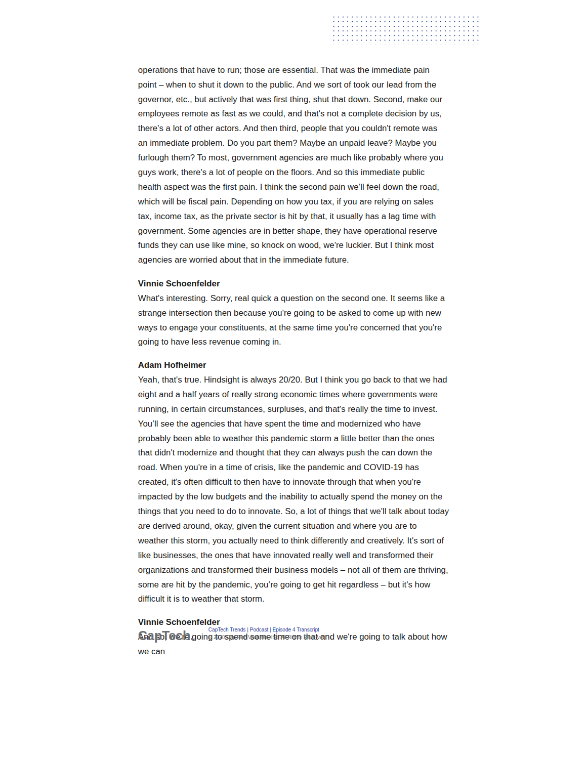operations that have to run; those are essential. That was the immediate pain point – when to shut it down to the public. And we sort of took our lead from the governor, etc., but actively that was first thing, shut that down. Second, make our employees remote as fast as we could, and that's not a complete decision by us, there's a lot of other actors. And then third, people that you couldn't remote was an immediate problem. Do you part them? Maybe an unpaid leave? Maybe you furlough them? To most, government agencies are much like probably where you guys work, there's a lot of people on the floors. And so this immediate public health aspect was the first pain. I think the second pain we’ll feel down the road, which will be fiscal pain. Depending on how you tax, if you are relying on sales tax, income tax, as the private sector is hit by that, it usually has a lag time with government. Some agencies are in better shape, they have operational reserve funds they can use like mine, so knock on wood, we're luckier. But I think most agencies are worried about that in the immediate future.
Vinnie Schoenfelder
What's interesting. Sorry, real quick a question on the second one. It seems like a strange intersection then because you're going to be asked to come up with new ways to engage your constituents, at the same time you're concerned that you're going to have less revenue coming in.
Adam Hofheimer
Yeah, that's true. Hindsight is always 20/20. But I think you go back to that we had eight and a half years of really strong economic times where governments were running, in certain circumstances, surpluses, and that's really the time to invest. You’ll see the agencies that have spent the time and modernized who have probably been able to weather this pandemic storm a little better than the ones that didn't modernize and thought that they can always push the can down the road. When you're in a time of crisis, like the pandemic and COVID-19 has created, it's often difficult to then have to innovate through that when you're impacted by the low budgets and the inability to actually spend the money on the things that you need to do to innovate. So, a lot of things that we'll talk about today are derived around, okay, given the current situation and where you are to weather this storm, you actually need to think differently and creatively. It's sort of like businesses, the ones that have innovated really well and transformed their organizations and transformed their business models – not all of them are thriving, some are hit by the pandemic, you’re going to get hit regardless – but it's how difficult it is to weather that storm.
Vinnie Schoenfelder
And so, we're going to spend some time on that and we're going to talk about how we can
CapTech.
CapTech Trends | Podcast | Episode 4 Transcript
© 2020 CapTech Ventures, Inc. All Rights Reserved.